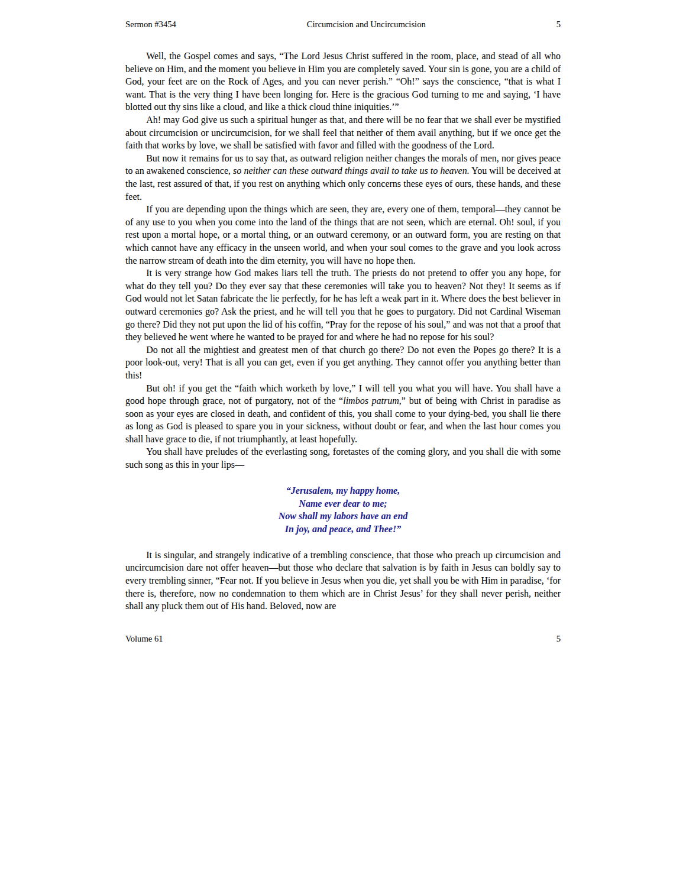Sermon #3454 Circumcision and Uncircumcision 5
Well, the Gospel comes and says, “The Lord Jesus Christ suffered in the room, place, and stead of all who believe on Him, and the moment you believe in Him you are completely saved. Your sin is gone, you are a child of God, your feet are on the Rock of Ages, and you can never perish.” “Oh!” says the conscience, “that is what I want. That is the very thing I have been longing for. Here is the gracious God turning to me and saying, ‘I have blotted out thy sins like a cloud, and like a thick cloud thine iniquities.’”
Ah! may God give us such a spiritual hunger as that, and there will be no fear that we shall ever be mystified about circumcision or uncircumcision, for we shall feel that neither of them avail anything, but if we once get the faith that works by love, we shall be satisfied with favor and filled with the goodness of the Lord.
But now it remains for us to say that, as outward religion neither changes the morals of men, nor gives peace to an awakened conscience, so neither can these outward things avail to take us to heaven. You will be deceived at the last, rest assured of that, if you rest on anything which only concerns these eyes of ours, these hands, and these feet.
If you are depending upon the things which are seen, they are, every one of them, temporal—they cannot be of any use to you when you come into the land of the things that are not seen, which are eternal. Oh! soul, if you rest upon a mortal hope, or a mortal thing, or an outward ceremony, or an outward form, you are resting on that which cannot have any efficacy in the unseen world, and when your soul comes to the grave and you look across the narrow stream of death into the dim eternity, you will have no hope then.
It is very strange how God makes liars tell the truth. The priests do not pretend to offer you any hope, for what do they tell you? Do they ever say that these ceremonies will take you to heaven? Not they! It seems as if God would not let Satan fabricate the lie perfectly, for he has left a weak part in it. Where does the best believer in outward ceremonies go? Ask the priest, and he will tell you that he goes to purgatory. Did not Cardinal Wiseman go there? Did they not put upon the lid of his coffin, “Pray for the repose of his soul,” and was not that a proof that they believed he went where he wanted to be prayed for and where he had no repose for his soul?
Do not all the mightiest and greatest men of that church go there? Do not even the Popes go there? It is a poor look-out, very! That is all you can get, even if you get anything. They cannot offer you anything better than this!
But oh! if you get the “faith which worketh by love,” I will tell you what you will have. You shall have a good hope through grace, not of purgatory, not of the “limbos patrum,” but of being with Christ in paradise as soon as your eyes are closed in death, and confident of this, you shall come to your dying-bed, you shall lie there as long as God is pleased to spare you in your sickness, without doubt or fear, and when the last hour comes you shall have grace to die, if not triumphantly, at least hopefully.
You shall have preludes of the everlasting song, foretastes of the coming glory, and you shall die with some such song as this in your lips—
“Jerusalem, my happy home,
Name ever dear to me;
Now shall my labors have an end
In joy, and peace, and Thee!”
It is singular, and strangely indicative of a trembling conscience, that those who preach up circumcision and uncircumcision dare not offer heaven—but those who declare that salvation is by faith in Jesus can boldly say to every trembling sinner, “Fear not. If you believe in Jesus when you die, yet shall you be with Him in paradise, ‘for there is, therefore, now no condemnation to them which are in Christ Jesus’ for they shall never perish, neither shall any pluck them out of His hand. Beloved, now are
Volume 61 5